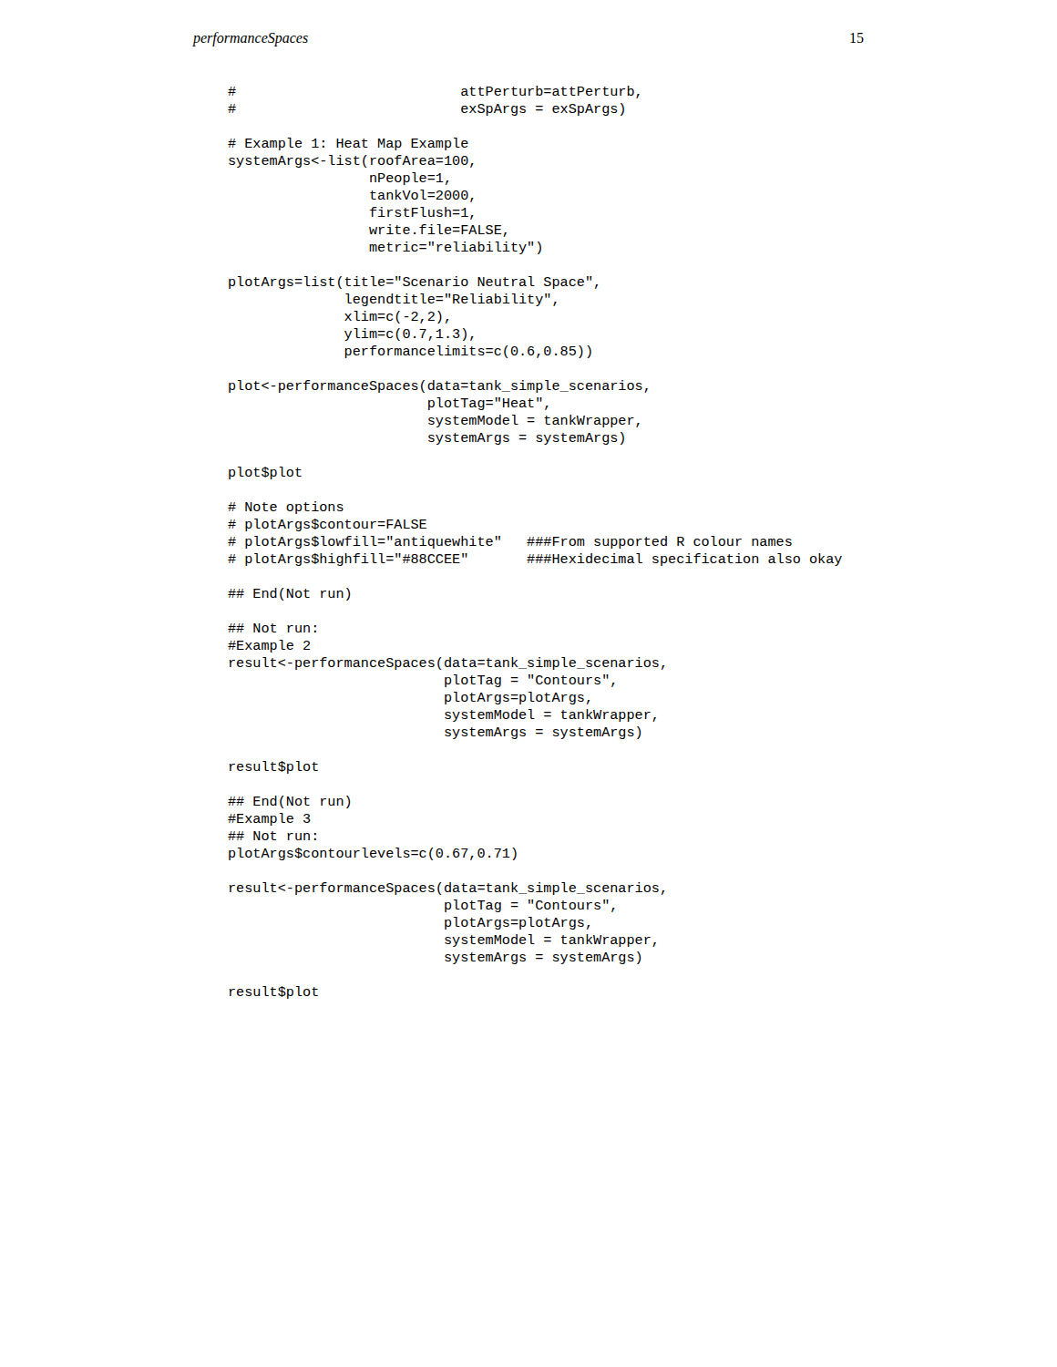performanceSpaces 15
#                           attPerturb=attPerturb,
#                           exSpArgs = exSpArgs)

# Example 1: Heat Map Example
systemArgs<-list(roofArea=100,
                 nPeople=1,
                 tankVol=2000,
                 firstFlush=1,
                 write.file=FALSE,
                 metric="reliability")

plotArgs=list(title="Scenario Neutral Space",
              legendtitle="Reliability",
              xlim=c(-2,2),
              ylim=c(0.7,1.3),
              performancelimits=c(0.6,0.85))

plot<-performanceSpaces(data=tank_simple_scenarios,
                        plotTag="Heat",
                        systemModel = tankWrapper,
                        systemArgs = systemArgs)

plot$plot

# Note options
# plotArgs$contour=FALSE
# plotArgs$lowfill="antiquewhite"   ###From supported R colour names
# plotArgs$highfill="#88CCEE"       ###Hexidecimal specification also okay

## End(Not run)

## Not run:
#Example 2
result<-performanceSpaces(data=tank_simple_scenarios,
                          plotTag = "Contours",
                          plotArgs=plotArgs,
                          systemModel = tankWrapper,
                          systemArgs = systemArgs)

result$plot

## End(Not run)
#Example 3
## Not run:
plotArgs$contourlevels=c(0.67,0.71)

result<-performanceSpaces(data=tank_simple_scenarios,
                          plotTag = "Contours",
                          plotArgs=plotArgs,
                          systemModel = tankWrapper,
                          systemArgs = systemArgs)

result$plot